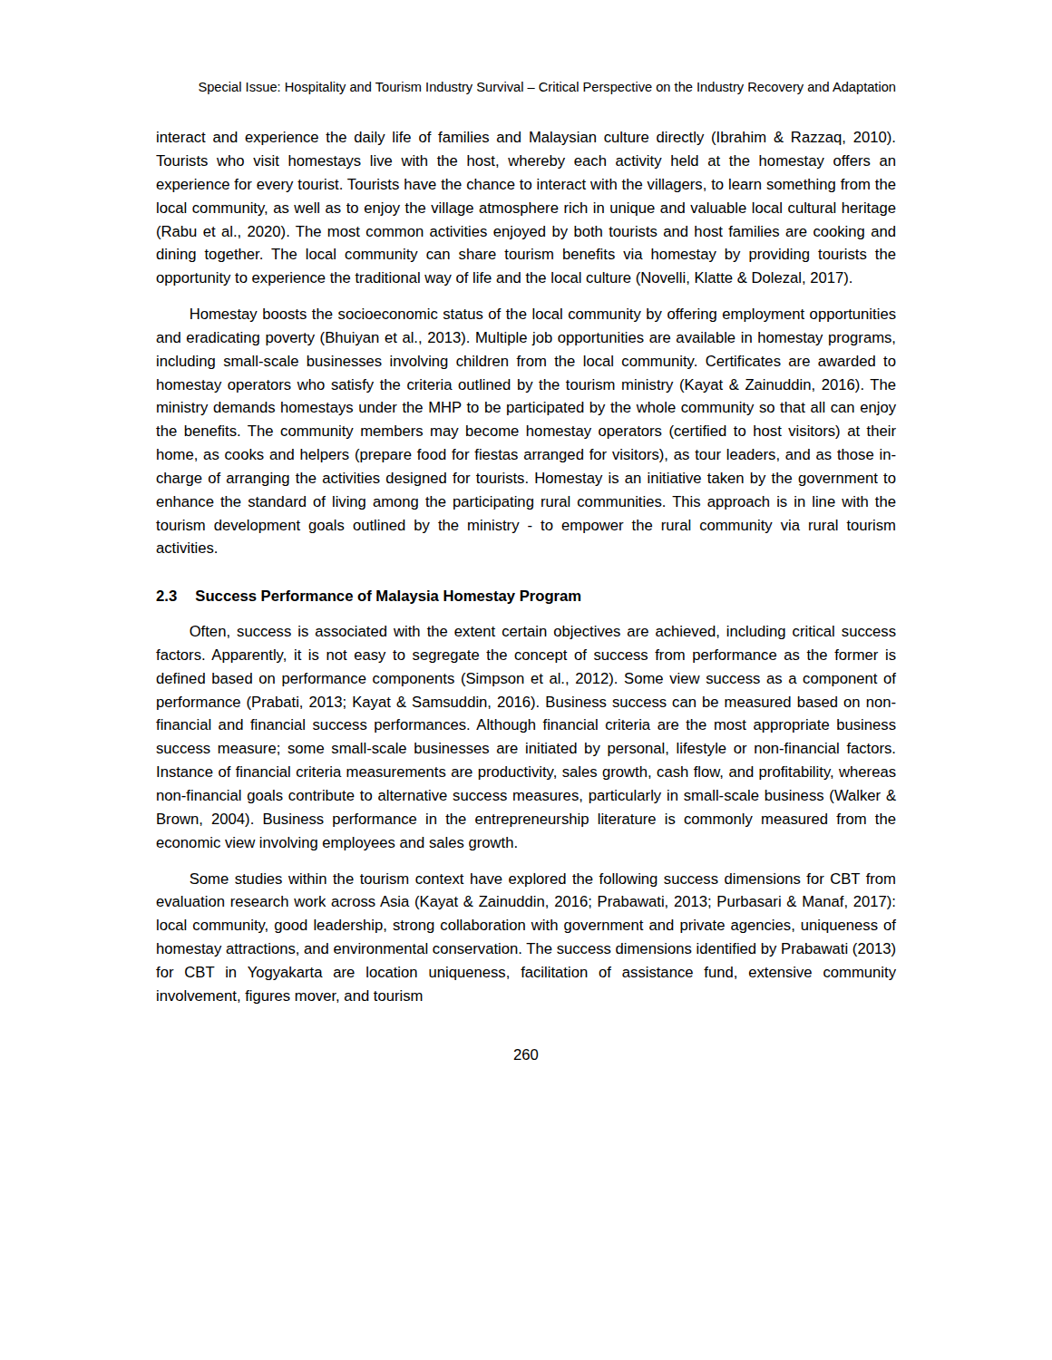Special Issue: Hospitality and Tourism Industry Survival – Critical Perspective on the Industry Recovery and Adaptation
interact and experience the daily life of families and Malaysian culture directly (Ibrahim & Razzaq, 2010). Tourists who visit homestays live with the host, whereby each activity held at the homestay offers an experience for every tourist. Tourists have the chance to interact with the villagers, to learn something from the local community, as well as to enjoy the village atmosphere rich in unique and valuable local cultural heritage (Rabu et al., 2020). The most common activities enjoyed by both tourists and host families are cooking and dining together. The local community can share tourism benefits via homestay by providing tourists the opportunity to experience the traditional way of life and the local culture (Novelli, Klatte & Dolezal, 2017).
Homestay boosts the socioeconomic status of the local community by offering employment opportunities and eradicating poverty (Bhuiyan et al., 2013). Multiple job opportunities are available in homestay programs, including small-scale businesses involving children from the local community. Certificates are awarded to homestay operators who satisfy the criteria outlined by the tourism ministry (Kayat & Zainuddin, 2016). The ministry demands homestays under the MHP to be participated by the whole community so that all can enjoy the benefits. The community members may become homestay operators (certified to host visitors) at their home, as cooks and helpers (prepare food for fiestas arranged for visitors), as tour leaders, and as those in-charge of arranging the activities designed for tourists. Homestay is an initiative taken by the government to enhance the standard of living among the participating rural communities. This approach is in line with the tourism development goals outlined by the ministry - to empower the rural community via rural tourism activities.
2.3 Success Performance of Malaysia Homestay Program
Often, success is associated with the extent certain objectives are achieved, including critical success factors. Apparently, it is not easy to segregate the concept of success from performance as the former is defined based on performance components (Simpson et al., 2012). Some view success as a component of performance (Prabati, 2013; Kayat & Samsuddin, 2016). Business success can be measured based on non-financial and financial success performances. Although financial criteria are the most appropriate business success measure; some small-scale businesses are initiated by personal, lifestyle or non-financial factors. Instance of financial criteria measurements are productivity, sales growth, cash flow, and profitability, whereas non-financial goals contribute to alternative success measures, particularly in small-scale business (Walker & Brown, 2004). Business performance in the entrepreneurship literature is commonly measured from the economic view involving employees and sales growth.
Some studies within the tourism context have explored the following success dimensions for CBT from evaluation research work across Asia (Kayat & Zainuddin, 2016; Prabawati, 2013; Purbasari & Manaf, 2017): local community, good leadership, strong collaboration with government and private agencies, uniqueness of homestay attractions, and environmental conservation. The success dimensions identified by Prabawati (2013) for CBT in Yogyakarta are location uniqueness, facilitation of assistance fund, extensive community involvement, figures mover, and tourism
260